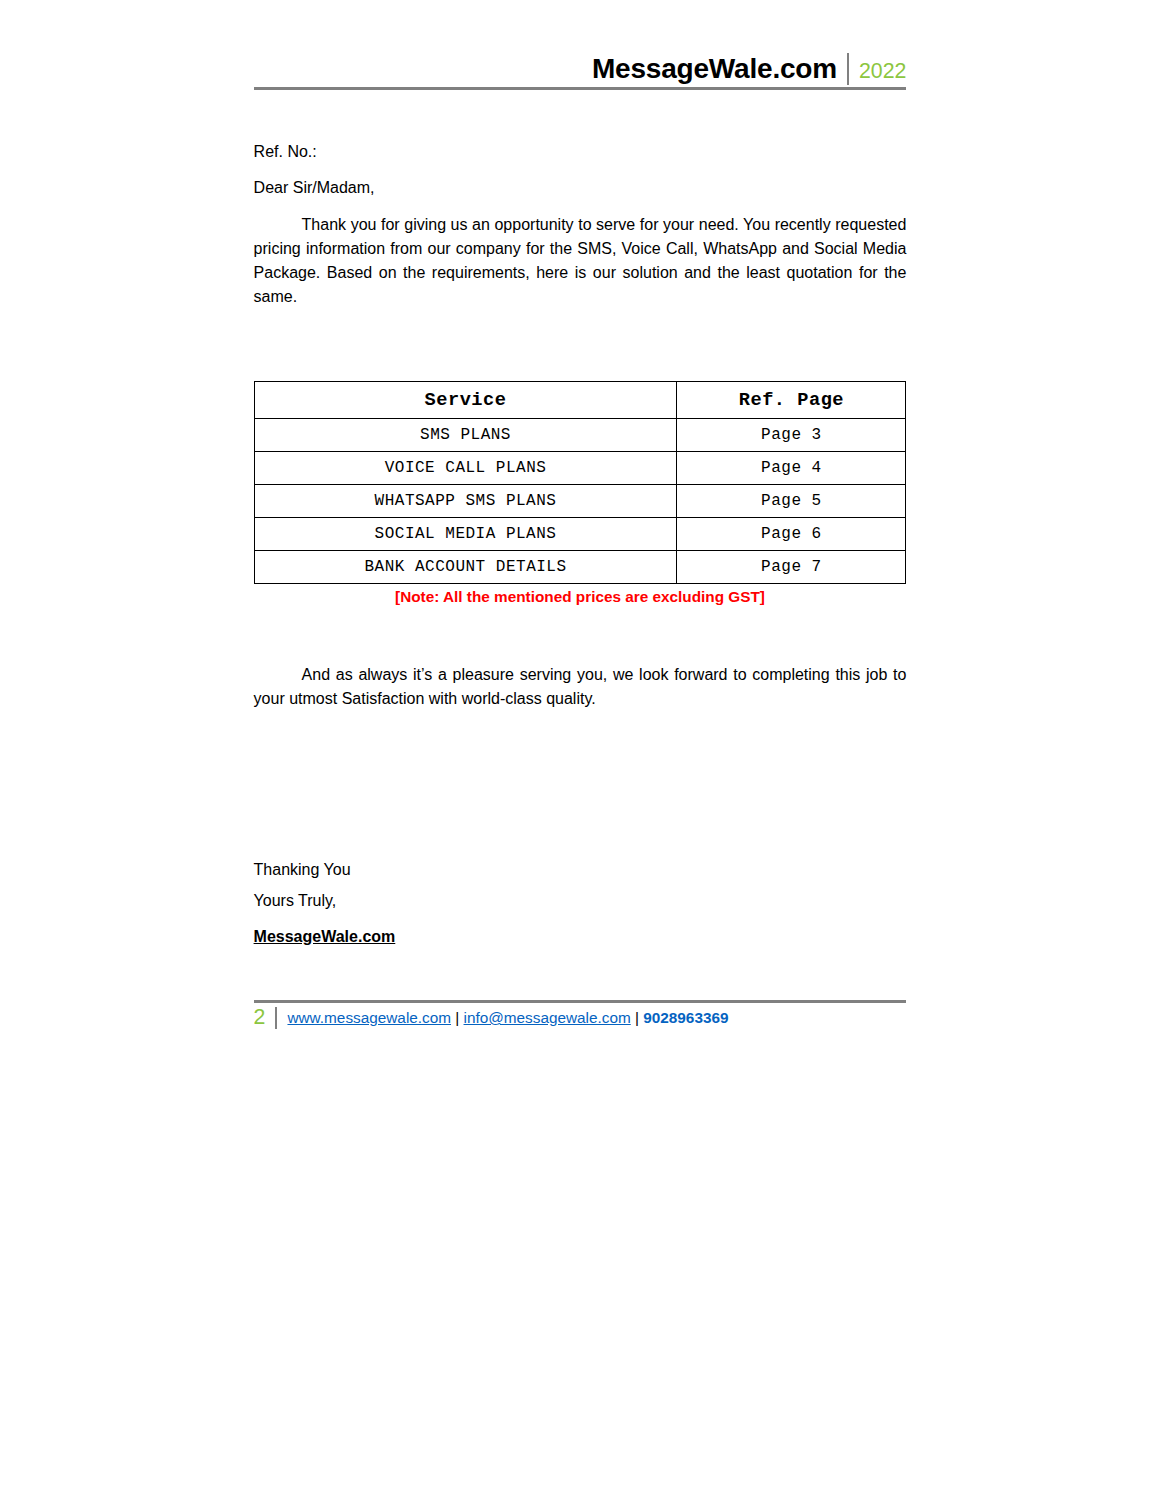MessageWale.com 2022
Ref. No.:
Dear Sir/Madam,
Thank you for giving us an opportunity to serve for your need. You recently requested pricing information from our company for the SMS, Voice Call, WhatsApp and Social Media Package. Based on the requirements, here is our solution and the least quotation for the same.
| Service | Ref. Page |
| --- | --- |
| SMS PLANS | Page 3 |
| VOICE CALL PLANS | Page 4 |
| WHATSAPP SMS PLANS | Page 5 |
| SOCIAL MEDIA PLANS | Page 6 |
| BANK ACCOUNT DETAILS | Page 7 |
[Note: All the mentioned prices are excluding GST]
And as always it’s a pleasure serving you, we look forward to completing this job to your utmost Satisfaction with world-class quality.
Thanking You
Yours Truly,
MessageWale.com
2 www.messagewale.com | info@messagewale.com | 9028963369